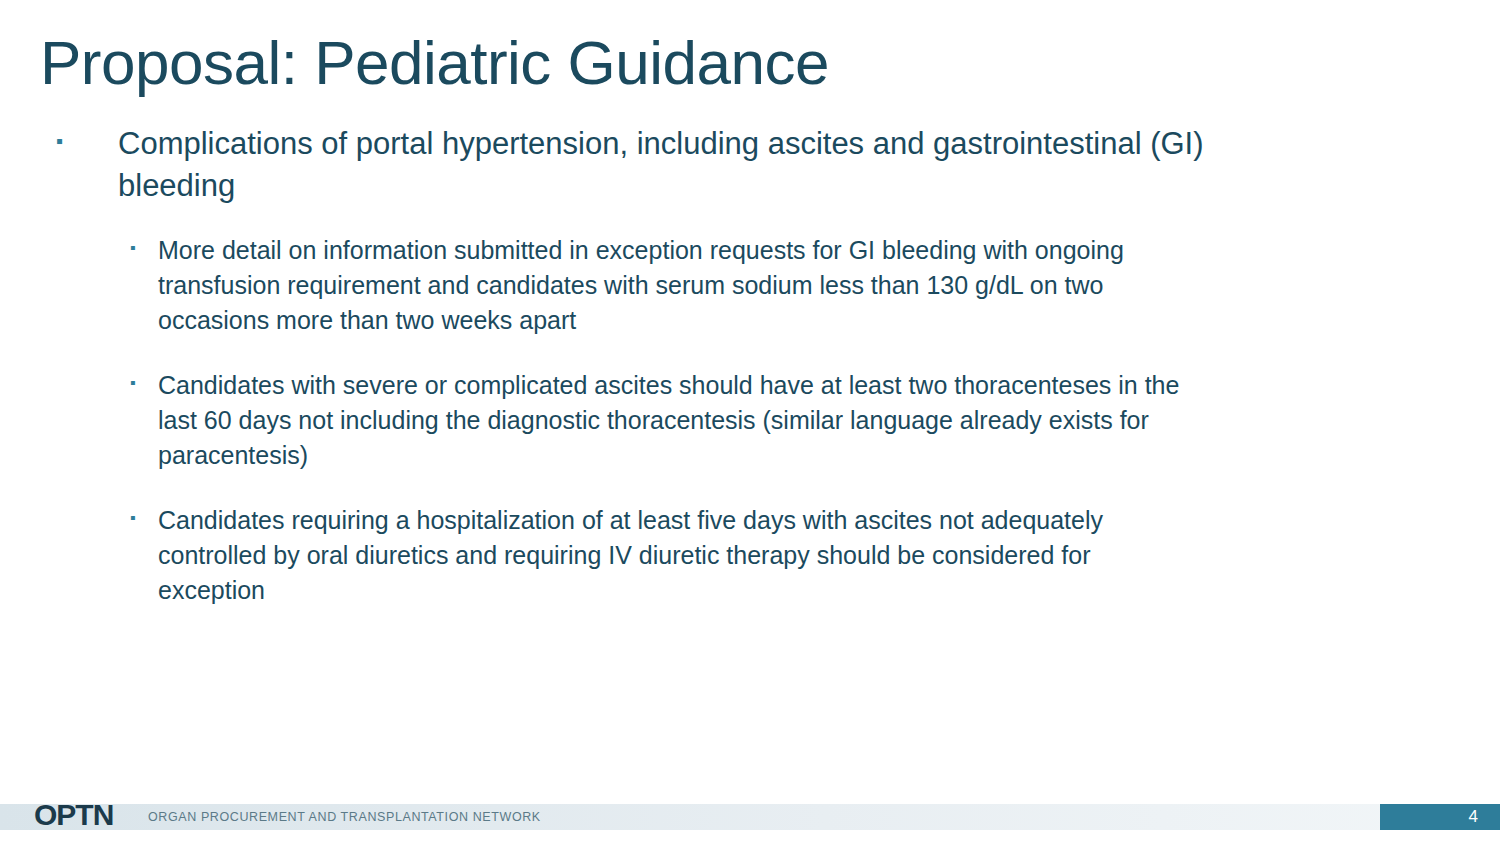Proposal: Pediatric Guidance
▪ Complications of portal hypertension, including ascites and gastrointestinal (GI) bleeding
▪ More detail on information submitted in exception requests for GI bleeding with ongoing transfusion requirement and candidates with serum sodium less than 130 g/dL on two occasions more than two weeks apart
▪ Candidates with severe or complicated ascites should have at least two thoracenteses in the last 60 days not including the diagnostic thoracentesis (similar language already exists for paracentesis)
▪ Candidates requiring a hospitalization of at least five days with ascites not adequately controlled by oral diuretics and requiring IV diuretic therapy should be considered for exception
OPTN
ORGAN PROCUREMENT AND TRANSPLANTATION NETWORK
4